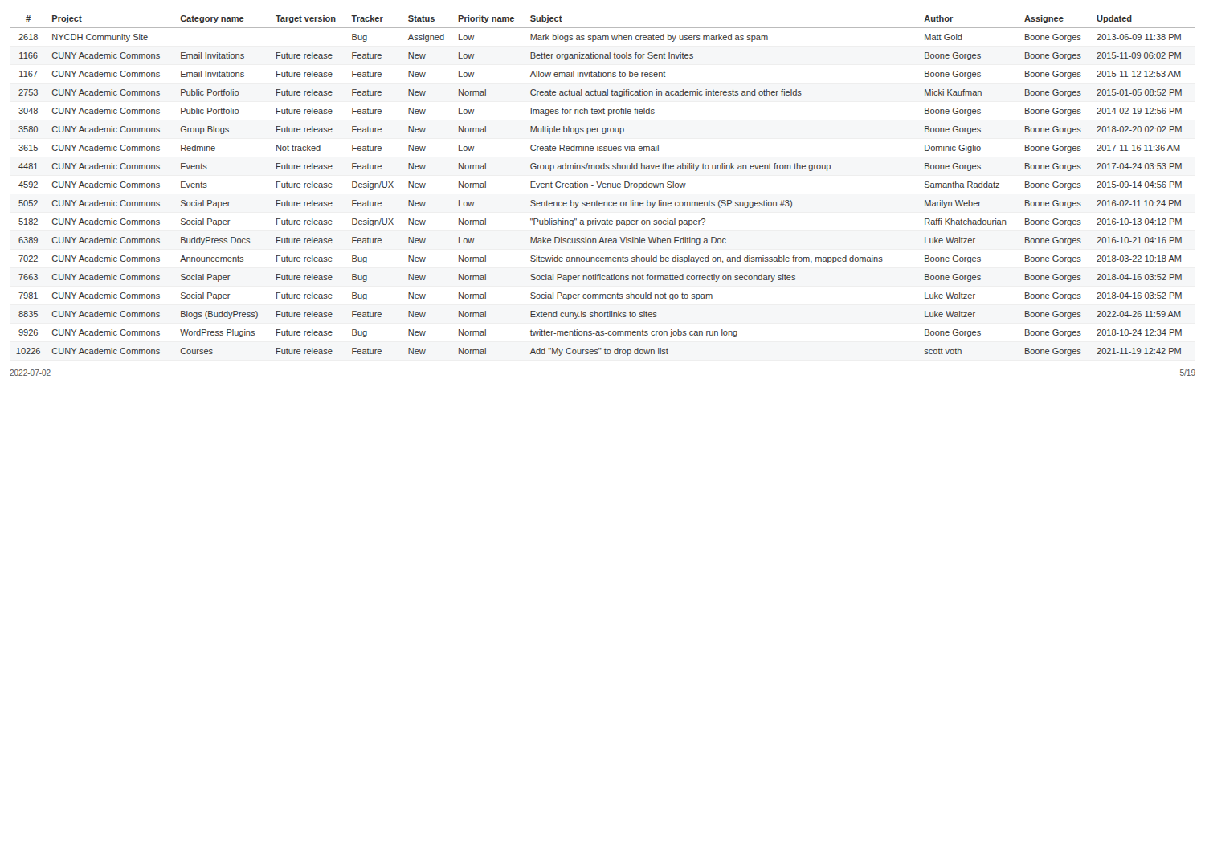| # | Project | Category name | Target version | Tracker | Status | Priority name | Subject | Author | Assignee | Updated |
| --- | --- | --- | --- | --- | --- | --- | --- | --- | --- | --- |
| 2618 | NYCDH Community Site | | | Bug | Assigned | Low | Mark blogs as spam when created by users marked as spam | Matt Gold | Boone Gorges | 2013-06-09 11:38 PM |
| 1166 | CUNY Academic Commons | Email Invitations | Future release | Feature | New | Low | Better organizational tools for Sent Invites | Boone Gorges | Boone Gorges | 2015-11-09 06:02 PM |
| 1167 | CUNY Academic Commons | Email Invitations | Future release | Feature | New | Low | Allow email invitations to be resent | Boone Gorges | Boone Gorges | 2015-11-12 12:53 AM |
| 2753 | CUNY Academic Commons | Public Portfolio | Future release | Feature | New | Normal | Create actual actual tagification in academic interests and other fields | Micki Kaufman | Boone Gorges | 2015-01-05 08:52 PM |
| 3048 | CUNY Academic Commons | Public Portfolio | Future release | Feature | New | Low | Images for rich text profile fields | Boone Gorges | Boone Gorges | 2014-02-19 12:56 PM |
| 3580 | CUNY Academic Commons | Group Blogs | Future release | Feature | New | Normal | Multiple blogs per group | Boone Gorges | Boone Gorges | 2018-02-20 02:02 PM |
| 3615 | CUNY Academic Commons | Redmine | Not tracked | Feature | New | Low | Create Redmine issues via email | Dominic Giglio | Boone Gorges | 2017-11-16 11:36 AM |
| 4481 | CUNY Academic Commons | Events | Future release | Feature | New | Normal | Group admins/mods should have the ability to unlink an event from the group | Boone Gorges | Boone Gorges | 2017-04-24 03:53 PM |
| 4592 | CUNY Academic Commons | Events | Future release | Design/UX | New | Normal | Event Creation - Venue Dropdown Slow | Samantha Raddatz | Boone Gorges | 2015-09-14 04:56 PM |
| 5052 | CUNY Academic Commons | Social Paper | Future release | Feature | New | Low | Sentence by sentence or line by line comments (SP suggestion #3) | Marilyn Weber | Boone Gorges | 2016-02-11 10:24 PM |
| 5182 | CUNY Academic Commons | Social Paper | Future release | Design/UX | New | Normal | "Publishing" a private paper on social paper? | Raffi Khatchadourian | Boone Gorges | 2016-10-13 04:12 PM |
| 6389 | CUNY Academic Commons | BuddyPress Docs | Future release | Feature | New | Low | Make Discussion Area Visible When Editing a Doc | Luke Waltzer | Boone Gorges | 2016-10-21 04:16 PM |
| 7022 | CUNY Academic Commons | Announcements | Future release | Bug | New | Normal | Sitewide announcements should be displayed on, and dismissable from, mapped domains | Boone Gorges | Boone Gorges | 2018-03-22 10:18 AM |
| 7663 | CUNY Academic Commons | Social Paper | Future release | Bug | New | Normal | Social Paper notifications not formatted correctly on secondary sites | Boone Gorges | Boone Gorges | 2018-04-16 03:52 PM |
| 7981 | CUNY Academic Commons | Social Paper | Future release | Bug | New | Normal | Social Paper comments should not go to spam | Luke Waltzer | Boone Gorges | 2018-04-16 03:52 PM |
| 8835 | CUNY Academic Commons | Blogs (BuddyPress) | Future release | Feature | New | Normal | Extend cuny.is shortlinks to sites | Luke Waltzer | Boone Gorges | 2022-04-26 11:59 AM |
| 9926 | CUNY Academic Commons | WordPress Plugins | Future release | Bug | New | Normal | twitter-mentions-as-comments cron jobs can run long | Boone Gorges | Boone Gorges | 2018-10-24 12:34 PM |
| 10226 | CUNY Academic Commons | Courses | Future release | Feature | New | Normal | Add "My Courses" to drop down list | scott voth | Boone Gorges | 2021-11-19 12:42 PM |
2022-07-02
5/19